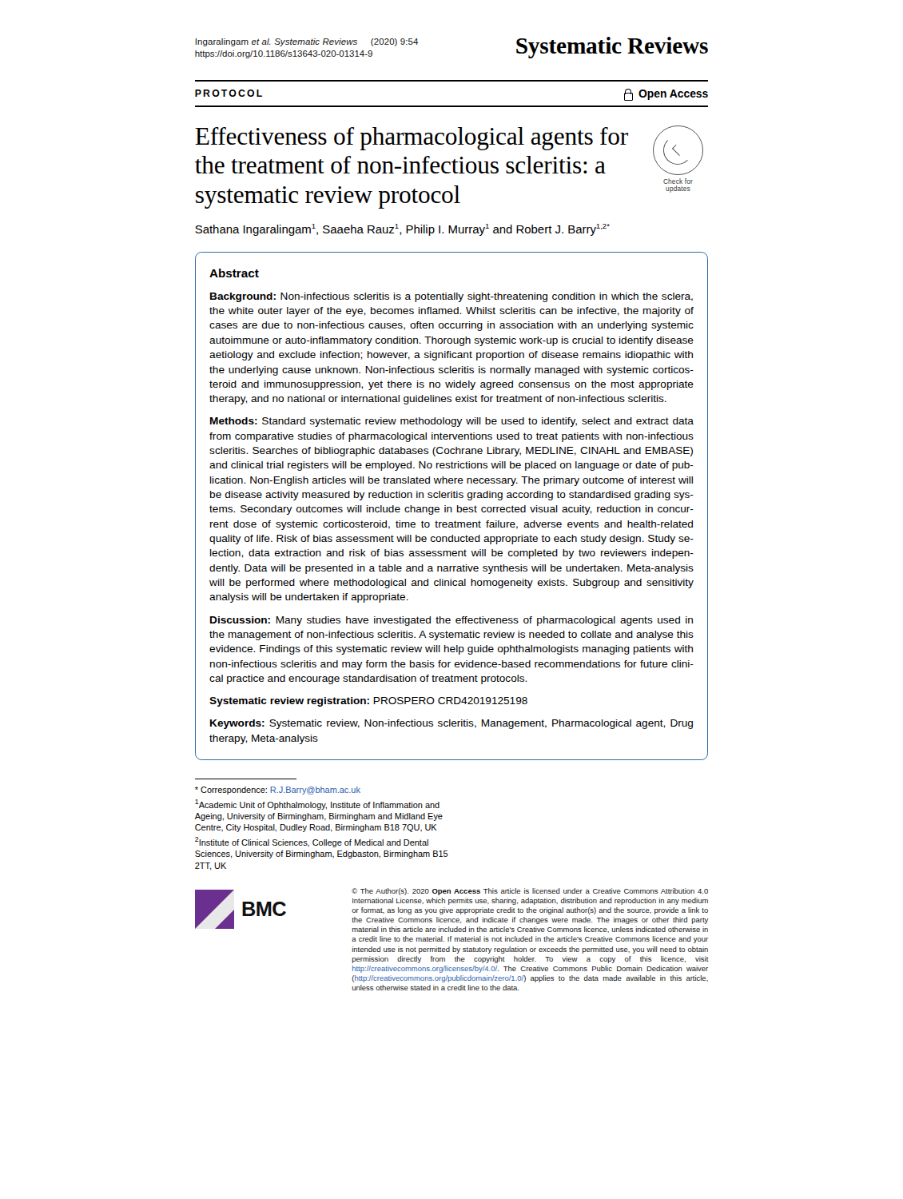Ingaralingam et al. Systematic Reviews (2020) 9:54
https://doi.org/10.1186/s13643-020-01314-9
Systematic Reviews
Protocol
Open Access
Effectiveness of pharmacological agents for the treatment of non-infectious scleritis: a systematic review protocol
Check for
updates
Sathana Ingaralingam1, Saaeha Rauz1, Philip I. Murray1 and Robert J. Barry1,2*
Abstract
Background: Non-infectious scleritis is a potentially sight-threatening condition in which the sclera, the white outer layer of the eye, becomes inflamed. Whilst scleritis can be infective, the majority of cases are due to non-infectious causes, often occurring in association with an underlying systemic autoimmune or auto-inflammatory condition. Thorough systemic work-up is crucial to identify disease aetiology and exclude infection; however, a significant proportion of disease remains idiopathic with the underlying cause unknown. Non-infectious scleritis is normally managed with systemic corticosteroid and immunosuppression, yet there is no widely agreed consensus on the most appropriate therapy, and no national or international guidelines exist for treatment of non-infectious scleritis.
Methods: Standard systematic review methodology will be used to identify, select and extract data from comparative studies of pharmacological interventions used to treat patients with non-infectious scleritis. Searches of bibliographic databases (Cochrane Library, MEDLINE, CINAHL and EMBASE) and clinical trial registers will be employed. No restrictions will be placed on language or date of publication. Non-English articles will be translated where necessary. The primary outcome of interest will be disease activity measured by reduction in scleritis grading according to standardised grading systems. Secondary outcomes will include change in best corrected visual acuity, reduction in concurrent dose of systemic corticosteroid, time to treatment failure, adverse events and health-related quality of life. Risk of bias assessment will be conducted appropriate to each study design. Study selection, data extraction and risk of bias assessment will be completed by two reviewers independently. Data will be presented in a table and a narrative synthesis will be undertaken. Meta-analysis will be performed where methodological and clinical homogeneity exists. Subgroup and sensitivity analysis will be undertaken if appropriate.
Discussion: Many studies have investigated the effectiveness of pharmacological agents used in the management of non-infectious scleritis. A systematic review is needed to collate and analyse this evidence. Findings of this systematic review will help guide ophthalmologists managing patients with non-infectious scleritis and may form the basis for evidence-based recommendations for future clinical practice and encourage standardisation of treatment protocols.
Systematic review registration: PROSPERO CRD42019125198
Keywords: Systematic review, Non-infectious scleritis, Management, Pharmacological agent, Drug therapy, Meta-analysis
* Correspondence: R.J.Barry@bham.ac.uk
1Academic Unit of Ophthalmology, Institute of Inflammation and Ageing, University of Birmingham, Birmingham and Midland Eye Centre, City Hospital, Dudley Road, Birmingham B18 7QU, UK
2Institute of Clinical Sciences, College of Medical and Dental Sciences, University of Birmingham, Edgbaston, Birmingham B15 2TT, UK
BMC
© The Author(s). 2020 Open Access This article is licensed under a Creative Commons Attribution 4.0 International License, which permits use, sharing, adaptation, distribution and reproduction in any medium or format, as long as you give appropriate credit to the original author(s) and the source, provide a link to the Creative Commons licence, and indicate if changes were made. The images or other third party material in this article are included in the article's Creative Commons licence, unless indicated otherwise in a credit line to the material. If material is not included in the article's Creative Commons licence and your intended use is not permitted by statutory regulation or exceeds the permitted use, you will need to obtain permission directly from the copyright holder. To view a copy of this licence, visit http://creativecommons.org/licenses/by/4.0/. The Creative Commons Public Domain Dedication waiver (http://creativecommons.org/publicdomain/zero/1.0/) applies to the data made available in this article, unless otherwise stated in a credit line to the data.